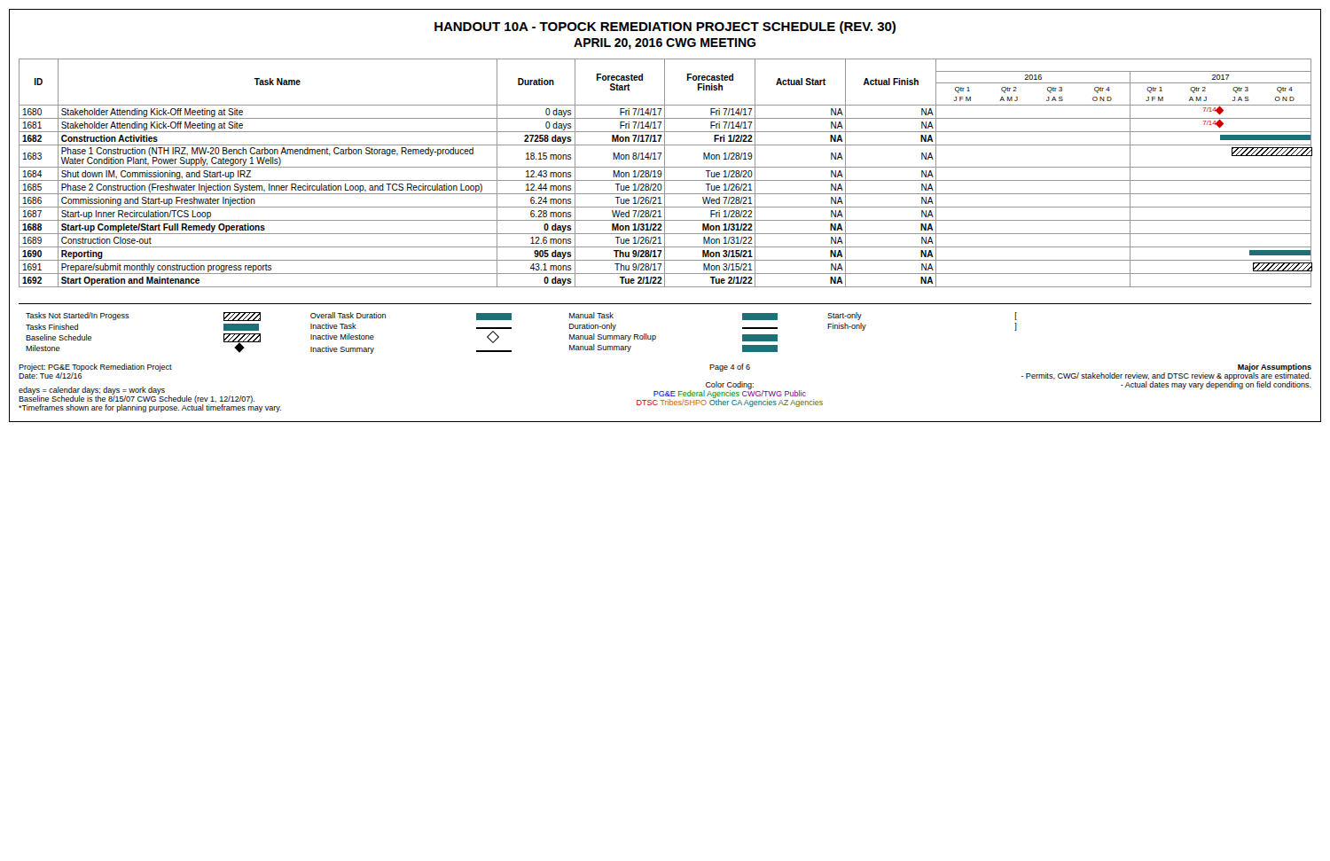HANDOUT 10A - TOPOCK REMEDIATION PROJECT SCHEDULE (REV. 30)
APRIL 20, 2016 CWG MEETING
| ID | Task Name | Duration | Forecasted Start | Forecasted Finish | Actual Start | Actual Finish | |
| --- | --- | --- | --- | --- | --- | --- | --- |
| 2016 | 2017 |
| / Qtr 1 / Qtr 2 / Qtr 3 / Qtr 4 / / --- / --- / --- / --- / / J F M / A M J / J A S / O N D / | / Qtr 1 / Qtr 2 / Qtr 3 / Qtr 4 / / --- / --- / --- / --- / / J F M / A M J / J A S / O N D / |
| 1680 | Stakeholder Attending Kick-Off Meeting at Site | 0 days | Fri 7/14/17 | Fri 7/14/17 | NA | NA | | 7/14 |
| 1681 | Stakeholder Attending Kick-Off Meeting at Site | 0 days | Fri 7/14/17 | Fri 7/14/17 | NA | NA | | 7/14 |
| 1682 | Construction Activities | 27258 days | Mon 7/17/17 | Fri 1/2/22 | NA | NA | | |
| 1683 | Phase 1 Construction (NTH IRZ, MW-20 Bench Carbon Amendment, Carbon Storage, Remedy-produced Water Condition Plant, Power Supply, Category 1 Wells) | 18.15 mons | Mon 8/14/17 | Mon 1/28/19 | NA | NA | | |
| 1684 | Shut down IM, Commissioning, and Start-up IRZ | 12.43 mons | Mon 1/28/19 | Tue 1/28/20 | NA | NA | | |
| 1685 | Phase 2 Construction (Freshwater Injection System, Inner Recirculation Loop, and TCS Recirculation Loop) | 12.44 mons | Tue 1/28/20 | Tue 1/26/21 | NA | NA | | |
| 1686 | Commissioning and Start-up Freshwater Injection | 6.24 mons | Tue 1/26/21 | Wed 7/28/21 | NA | NA | | |
| 1687 | Start-up Inner Recirculation/TCS Loop | 6.28 mons | Wed 7/28/21 | Fri 1/28/22 | NA | NA | | |
| 1688 | Start-up Complete/Start Full Remedy Operations | 0 days | Mon 1/31/22 | Mon 1/31/22 | NA | NA | | |
| 1689 | Construction Close-out | 12.6 mons | Tue 1/26/21 | Mon 1/31/22 | NA | NA | | |
| 1690 | Reporting | 905 days | Thu 9/28/17 | Mon 3/15/21 | NA | NA | | |
| 1691 | Prepare/submit monthly construction progress reports | 43.1 mons | Thu 9/28/17 | Mon 3/15/21 | NA | NA | | |
| 1692 | Start Operation and Maintenance | 0 days | Tue 2/1/22 | Tue 2/1/22 | NA | NA | | |
| / Tasks Not Started/In Progess / / / Tasks Finished / / / Baseline Schedule / / / Milestone / / | / Overall Task Duration / / / Inactive Task / / / Inactive Milestone / / / Inactive Summary / / | / Manual Task / / / Duration-only / / / Manual Summary Rollup / / / Manual Summary / / | / Start-only / [ / / Finish-only / ] / | |
Project: PG&E Topock Remediation Project
Date: Tue 4/12/16
edays = calendar days; days = work days
Baseline Schedule is the 8/15/07 CWG Schedule (rev 1, 12/12/07).
*Timeframes shown are for planning purpose. Actual timeframes may vary.
Page 4 of 6
Color Coding:
PG&E Federal Agencies CWG/TWG Public
DTSC Tribes/SHPO Other CA Agencies AZ Agencies
Major Assumptions
- Permits, CWG/ stakeholder review, and DTSC review & approvals are estimated.
- Actual dates may vary depending on field conditions.